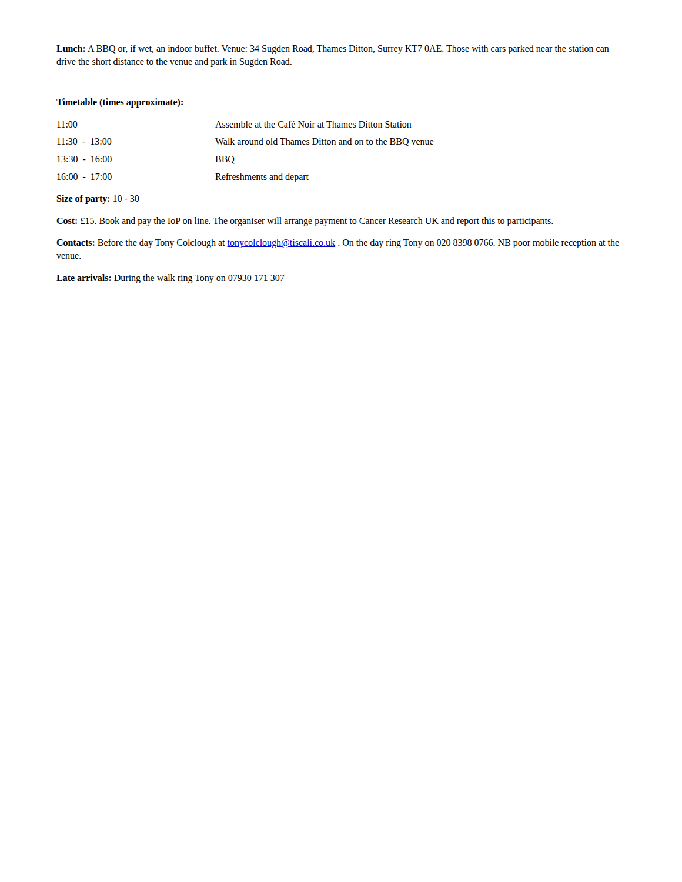Lunch: A BBQ or, if wet, an indoor buffet. Venue: 34 Sugden Road, Thames Ditton, Surrey KT7 0AE. Those with cars parked near the station can drive the short distance to the venue and park in Sugden Road.
Timetable (times approximate):
| 11:00 | Assemble at the Café Noir at Thames Ditton Station |
| 11:30 - 13:00 | Walk around old Thames Ditton and on to the BBQ venue |
| 13:30 - 16:00 | BBQ |
| 16:00 - 17:00 | Refreshments and depart |
Size of party: 10 - 30
Cost: £15. Book and pay the IoP on line. The organiser will arrange payment to Cancer Research UK and report this to participants.
Contacts: Before the day Tony Colclough at tonycolclough@tiscali.co.uk . On the day ring Tony on 020 8398 0766. NB poor mobile reception at the venue.
Late arrivals: During the walk ring Tony on 07930 171 307